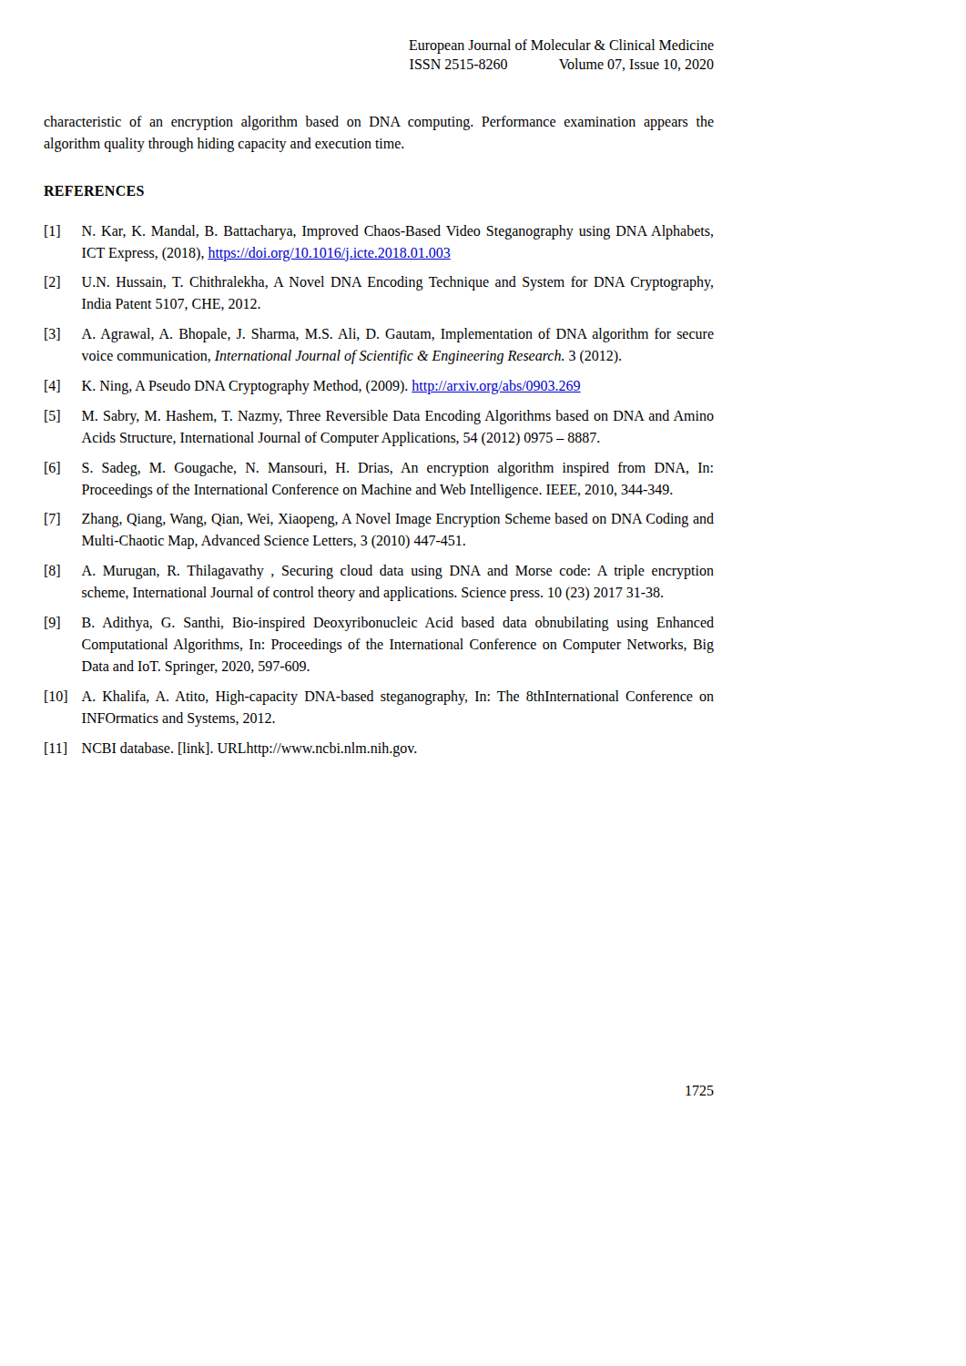European Journal of Molecular & Clinical Medicine ISSN 2515-8260 Volume 07, Issue 10, 2020
characteristic of an encryption algorithm based on DNA computing. Performance examination appears the algorithm quality through hiding capacity and execution time.
REFERENCES
[1] N. Kar, K. Mandal, B. Battacharya, Improved Chaos-Based Video Steganography using DNA Alphabets, ICT Express, (2018), https://doi.org/10.1016/j.icte.2018.01.003
[2] U.N. Hussain, T. Chithralekha, A Novel DNA Encoding Technique and System for DNA Cryptography, India Patent 5107, CHE, 2012.
[3] A. Agrawal, A. Bhopale, J. Sharma, M.S. Ali, D. Gautam, Implementation of DNA algorithm for secure voice communication, International Journal of Scientific & Engineering Research. 3 (2012).
[4] K. Ning, A Pseudo DNA Cryptography Method, (2009). http://arxiv.org/abs/0903.269
[5] M. Sabry, M. Hashem, T. Nazmy, Three Reversible Data Encoding Algorithms based on DNA and Amino Acids Structure, International Journal of Computer Applications, 54 (2012) 0975 – 8887.
[6] S. Sadeg, M. Gougache, N. Mansouri, H. Drias, An encryption algorithm inspired from DNA, In: Proceedings of the International Conference on Machine and Web Intelligence. IEEE, 2010, 344-349.
[7] Zhang, Qiang, Wang, Qian, Wei, Xiaopeng, A Novel Image Encryption Scheme based on DNA Coding and Multi-Chaotic Map, Advanced Science Letters, 3 (2010) 447-451.
[8] A. Murugan, R. Thilagavathy , Securing cloud data using DNA and Morse code: A triple encryption scheme, International Journal of control theory and applications. Science press. 10 (23) 2017 31-38.
[9] B. Adithya, G. Santhi, Bio-inspired Deoxyribonucleic Acid based data obnubilating using Enhanced Computational Algorithms, In: Proceedings of the International Conference on Computer Networks, Big Data and IoT. Springer, 2020, 597-609.
[10] A. Khalifa, A. Atito, High-capacity DNA-based steganography, In: The 8thInternational Conference on INFOrmatics and Systems, 2012.
[11] NCBI database. [link]. URLhttp://www.ncbi.nlm.nih.gov.
1725